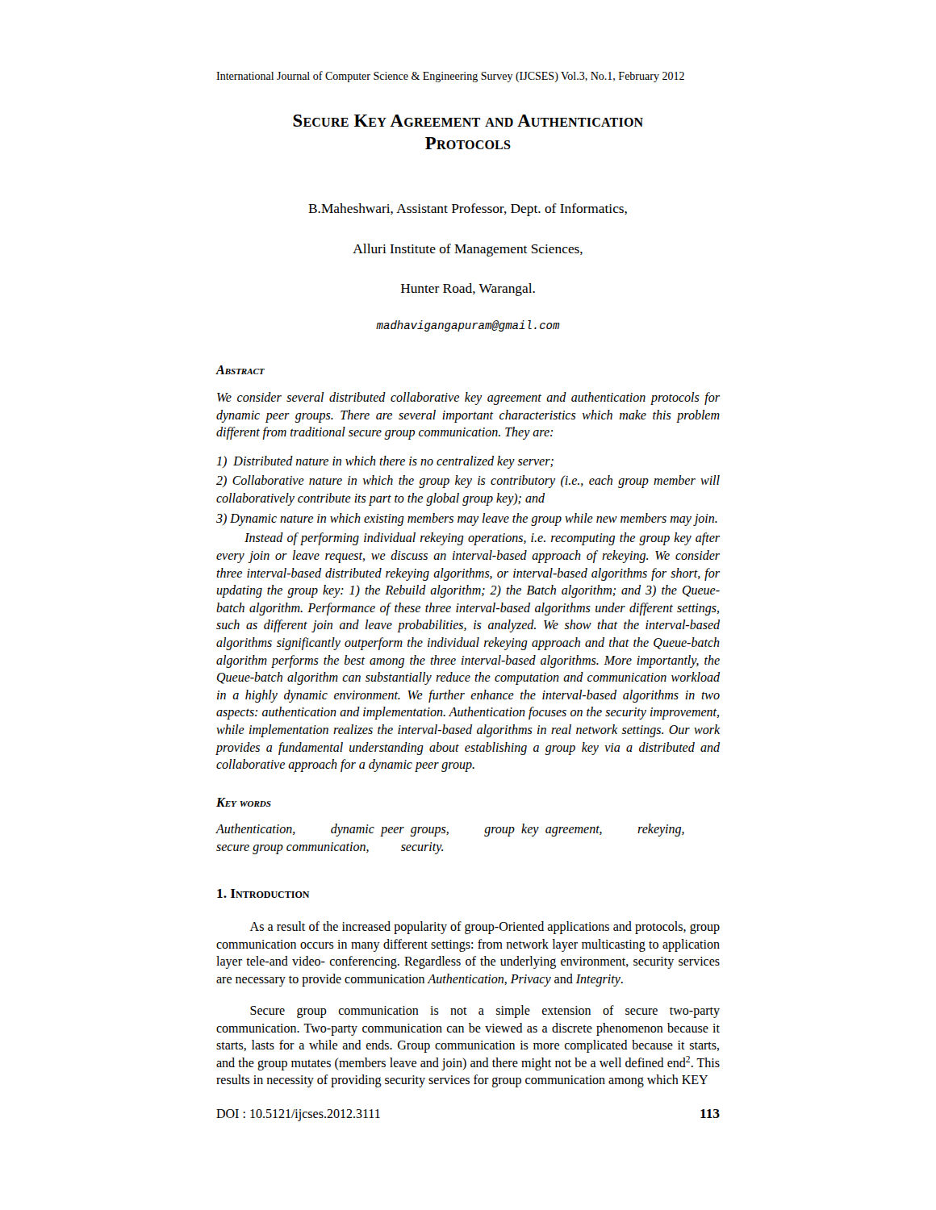International Journal of Computer Science & Engineering Survey (IJCSES) Vol.3, No.1, February 2012
Secure Key Agreement and Authentication
Protocols
B.Maheshwari, Assistant Professor, Dept. of Informatics,
Alluri Institute of Management Sciences,
Hunter Road, Warangal.
madhavigangapuram@gmail.com
Abstract
We consider several distributed collaborative key agreement and authentication protocols for dynamic peer groups. There are several important characteristics which make this problem different from traditional secure group communication. They are:
1) Distributed nature in which there is no centralized key server;
2) Collaborative nature in which the group key is contributory (i.e., each group member will collaboratively contribute its part to the global group key); and
3) Dynamic nature in which existing members may leave the group while new members may join.
Instead of performing individual rekeying operations, i.e. recomputing the group key after every join or leave request, we discuss an interval-based approach of rekeying. We consider three interval-based distributed rekeying algorithms, or interval-based algorithms for short, for updating the group key: 1) the Rebuild algorithm; 2) the Batch algorithm; and 3) the Queue-batch algorithm. Performance of these three interval-based algorithms under different settings, such as different join and leave probabilities, is analyzed. We show that the interval-based algorithms significantly outperform the individual rekeying approach and that the Queue-batch algorithm performs the best among the three interval-based algorithms. More importantly, the Queue-batch algorithm can substantially reduce the computation and communication workload in a highly dynamic environment. We further enhance the interval-based algorithms in two aspects: authentication and implementation. Authentication focuses on the security improvement, while implementation realizes the interval-based algorithms in real network settings. Our work provides a fundamental understanding about establishing a group key via a distributed and collaborative approach for a dynamic peer group.
Key words
Authentication, dynamic peer groups, group key agreement, rekeying, secure group communication, security.
1. Introduction
As a result of the increased popularity of group-Oriented applications and protocols, group communication occurs in many different settings: from network layer multicasting to application layer tele-and video- conferencing. Regardless of the underlying environment, security services are necessary to provide communication Authentication, Privacy and Integrity.
Secure group communication is not a simple extension of secure two-party communication. Two-party communication can be viewed as a discrete phenomenon because it starts, lasts for a while and ends. Group communication is more complicated because it starts, and the group mutates (members leave and join) and there might not be a well defined end2. This results in necessity of providing security services for group communication among which KEY
DOI : 10.5121/ijcses.2012.3111 113